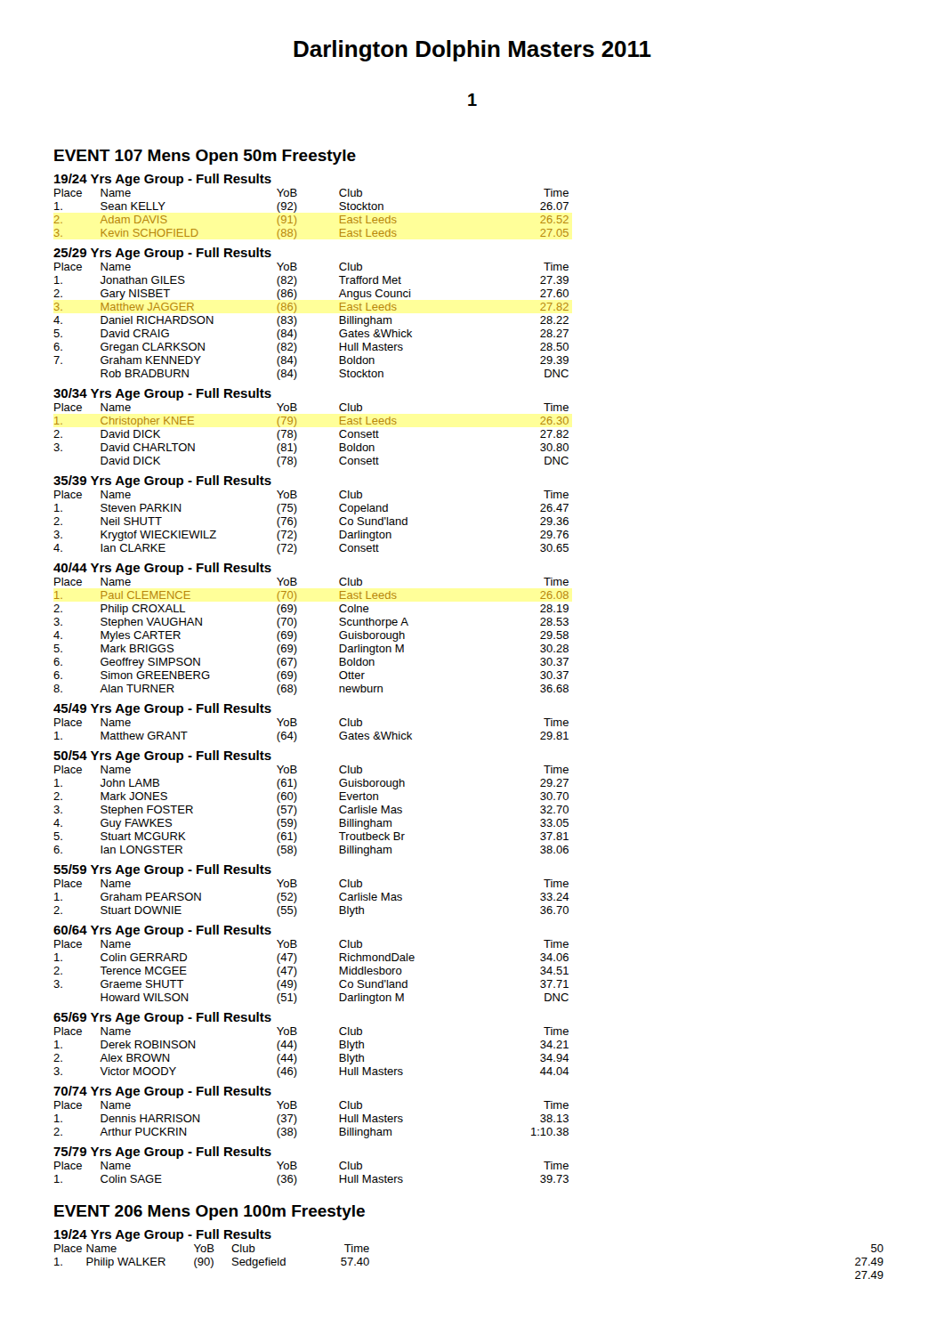Darlington Dolphin Masters 2011
1
EVENT 107 Mens Open 50m Freestyle
19/24 Yrs Age Group - Full Results
| Place | Name | YoB | Club | Time |
| --- | --- | --- | --- | --- |
| 1. | Sean KELLY | (92) | Stockton | 26.07 |
| 2. | Adam DAVIS | (91) | East Leeds | 26.52 |
| 3. | Kevin SCHOFIELD | (88) | East Leeds | 27.05 |
25/29 Yrs Age Group - Full Results
| Place | Name | YoB | Club | Time |
| --- | --- | --- | --- | --- |
| 1. | Jonathan GILES | (82) | Trafford Met | 27.39 |
| 2. | Gary NISBET | (86) | Angus Counci | 27.60 |
| 3. | Matthew JAGGER | (86) | East Leeds | 27.82 |
| 4. | Daniel RICHARDSON | (83) | Billingham | 28.22 |
| 5. | David CRAIG | (84) | Gates &Whick | 28.27 |
| 6. | Gregan CLARKSON | (82) | Hull Masters | 28.50 |
| 7. | Graham KENNEDY | (84) | Boldon | 29.39 |
| | Rob BRADBURN | (84) | Stockton | DNC |
30/34 Yrs Age Group - Full Results
| Place | Name | YoB | Club | Time |
| --- | --- | --- | --- | --- |
| 1. | Christopher KNEE | (79) | East Leeds | 26.30 |
| 2. | David DICK | (78) | Consett | 27.82 |
| 3. | David CHARLTON | (81) | Boldon | 30.80 |
| | David DICK | (78) | Consett | DNC |
35/39 Yrs Age Group - Full Results
| Place | Name | YoB | Club | Time |
| --- | --- | --- | --- | --- |
| 1. | Steven PARKIN | (75) | Copeland | 26.47 |
| 2. | Neil SHUTT | (76) | Co Sund'land | 29.36 |
| 3. | Krygtof WIECKIEWILZ | (72) | Darlington | 29.76 |
| 4. | Ian CLARKE | (72) | Consett | 30.65 |
40/44 Yrs Age Group - Full Results
| Place | Name | YoB | Club | Time |
| --- | --- | --- | --- | --- |
| 1. | Paul CLEMENCE | (70) | East Leeds | 26.08 |
| 2. | Philip CROXALL | (69) | Colne | 28.19 |
| 3. | Stephen VAUGHAN | (70) | Scunthorpe A | 28.53 |
| 4. | Myles CARTER | (69) | Guisborough | 29.58 |
| 5. | Mark BRIGGS | (69) | Darlington M | 30.28 |
| 6. | Geoffrey SIMPSON | (67) | Boldon | 30.37 |
| 6. | Simon GREENBERG | (69) | Otter | 30.37 |
| 8. | Alan TURNER | (68) | newburn | 36.68 |
45/49 Yrs Age Group - Full Results
| Place | Name | YoB | Club | Time |
| --- | --- | --- | --- | --- |
| 1. | Matthew GRANT | (64) | Gates &Whick | 29.81 |
50/54 Yrs Age Group - Full Results
| Place | Name | YoB | Club | Time |
| --- | --- | --- | --- | --- |
| 1. | John LAMB | (61) | Guisborough | 29.27 |
| 2. | Mark JONES | (60) | Everton | 30.70 |
| 3. | Stephen FOSTER | (57) | Carlisle Mas | 32.70 |
| 4. | Guy FAWKES | (59) | Billingham | 33.05 |
| 5. | Stuart MCGURK | (61) | Troutbeck Br | 37.81 |
| 6. | Ian LONGSTER | (58) | Billingham | 38.06 |
55/59 Yrs Age Group - Full Results
| Place | Name | YoB | Club | Time |
| --- | --- | --- | --- | --- |
| 1. | Graham PEARSON | (52) | Carlisle Mas | 33.24 |
| 2. | Stuart DOWNIE | (55) | Blyth | 36.70 |
60/64 Yrs Age Group - Full Results
| Place | Name | YoB | Club | Time |
| --- | --- | --- | --- | --- |
| 1. | Colin GERRARD | (47) | RichmondDale | 34.06 |
| 2. | Terence MCGEE | (47) | Middlesboro | 34.51 |
| 3. | Graeme SHUTT | (49) | Co Sund'land | 37.71 |
| | Howard WILSON | (51) | Darlington M | DNC |
65/69 Yrs Age Group - Full Results
| Place | Name | YoB | Club | Time |
| --- | --- | --- | --- | --- |
| 1. | Derek ROBINSON | (44) | Blyth | 34.21 |
| 2. | Alex BROWN | (44) | Blyth | 34.94 |
| 3. | Victor MOODY | (46) | Hull Masters | 44.04 |
70/74 Yrs Age Group - Full Results
| Place | Name | YoB | Club | Time |
| --- | --- | --- | --- | --- |
| 1. | Dennis HARRISON | (37) | Hull Masters | 38.13 |
| 2. | Arthur PUCKRIN | (38) | Billingham | 1:10.38 |
75/79 Yrs Age Group - Full Results
| Place | Name | YoB | Club | Time |
| --- | --- | --- | --- | --- |
| 1. | Colin SAGE | (36) | Hull Masters | 39.73 |
EVENT 206 Mens Open 100m Freestyle
19/24 Yrs Age Group - Full Results
| / Place / Name / YoB / Club / Time / / --- / --- / --- / --- / --- / / 1. / Philip WALKER / (90) / Sedgefield / 57.40 / | / 50 / / 27.49 / / 27.49 / |